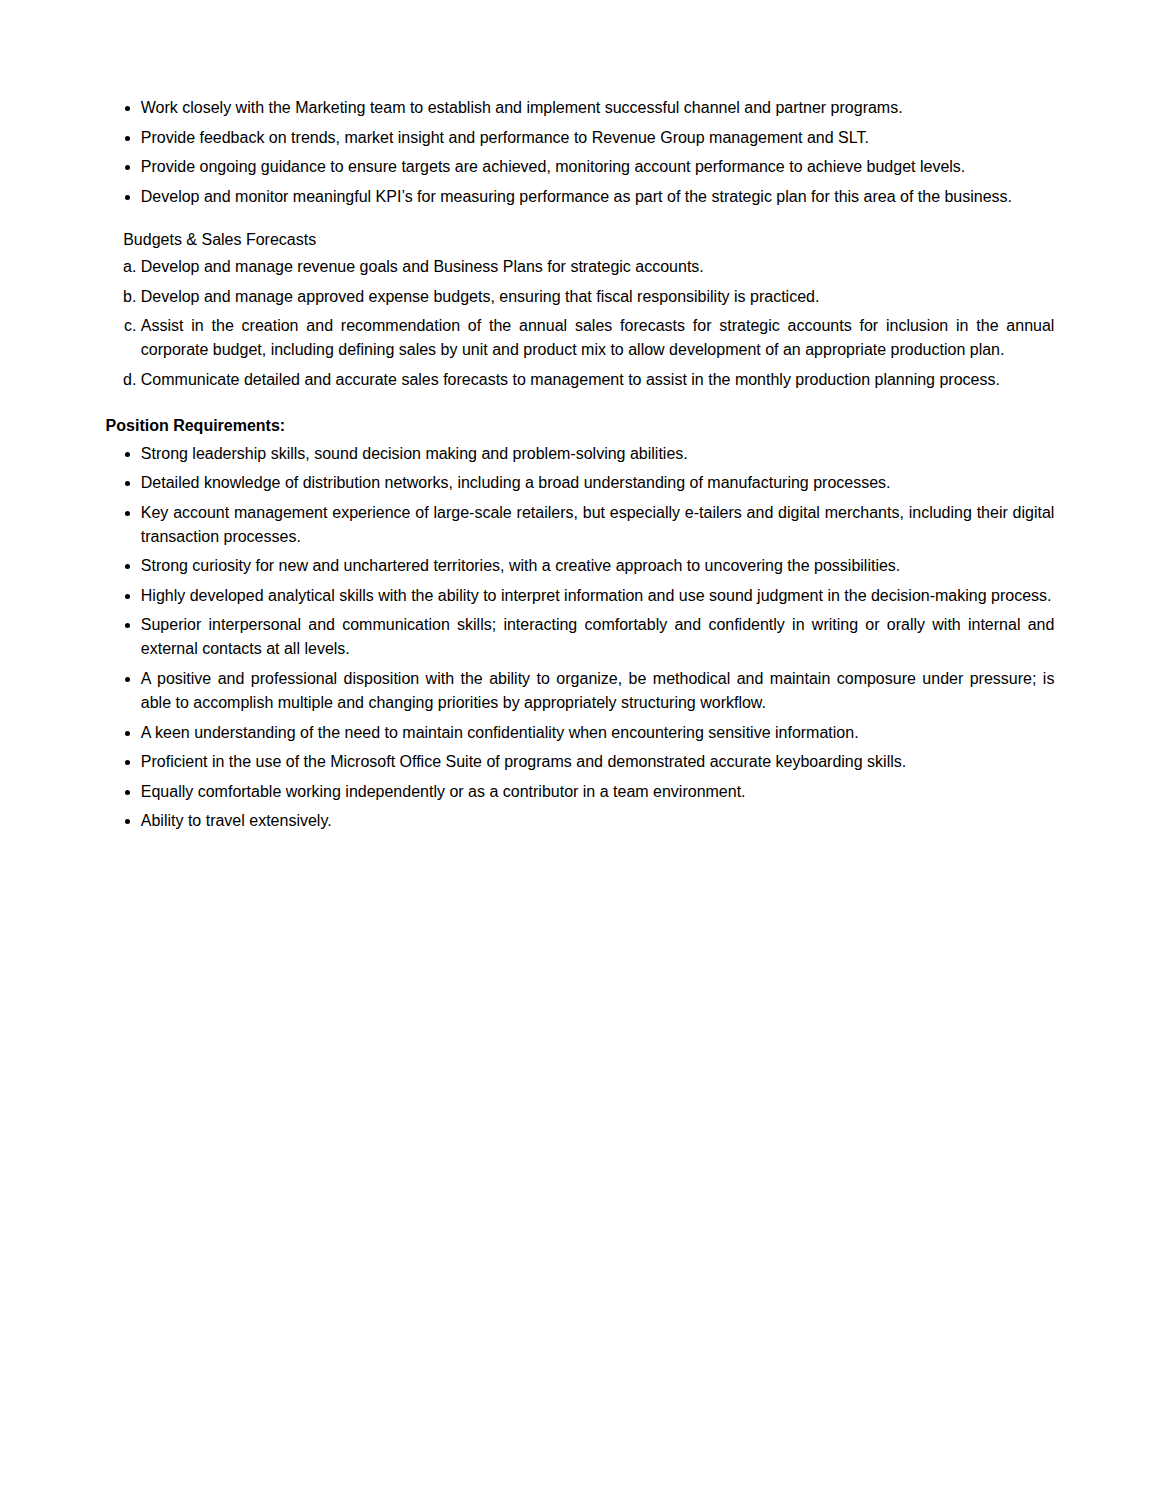Work closely with the Marketing team to establish and implement successful channel and partner programs.
Provide feedback on trends, market insight and performance to Revenue Group management and SLT.
Provide ongoing guidance to ensure targets are achieved, monitoring account performance to achieve budget levels.
Develop and monitor meaningful KPI’s for measuring performance as part of the strategic plan for this area of the business.
Budgets & Sales Forecasts
Develop and manage revenue goals and Business Plans for strategic accounts.
Develop and manage approved expense budgets, ensuring that fiscal responsibility is practiced.
Assist in the creation and recommendation of the annual sales forecasts for strategic accounts for inclusion in the annual corporate budget, including defining sales by unit and product mix to allow development of an appropriate production plan.
Communicate detailed and accurate sales forecasts to management to assist in the monthly production planning process.
Position Requirements:
Strong leadership skills, sound decision making and problem-solving abilities.
Detailed knowledge of distribution networks, including a broad understanding of manufacturing processes.
Key account management experience of large-scale retailers, but especially e-tailers and digital merchants, including their digital transaction processes.
Strong curiosity for new and unchartered territories, with a creative approach to uncovering the possibilities.
Highly developed analytical skills with the ability to interpret information and use sound judgment in the decision-making process.
Superior interpersonal and communication skills; interacting comfortably and confidently in writing or orally with internal and external contacts at all levels.
A positive and professional disposition with the ability to organize, be methodical and maintain composure under pressure; is able to accomplish multiple and changing priorities by appropriately structuring workflow.
A keen understanding of the need to maintain confidentiality when encountering sensitive information.
Proficient in the use of the Microsoft Office Suite of programs and demonstrated accurate keyboarding skills.
Equally comfortable working independently or as a contributor in a team environment.
Ability to travel extensively.